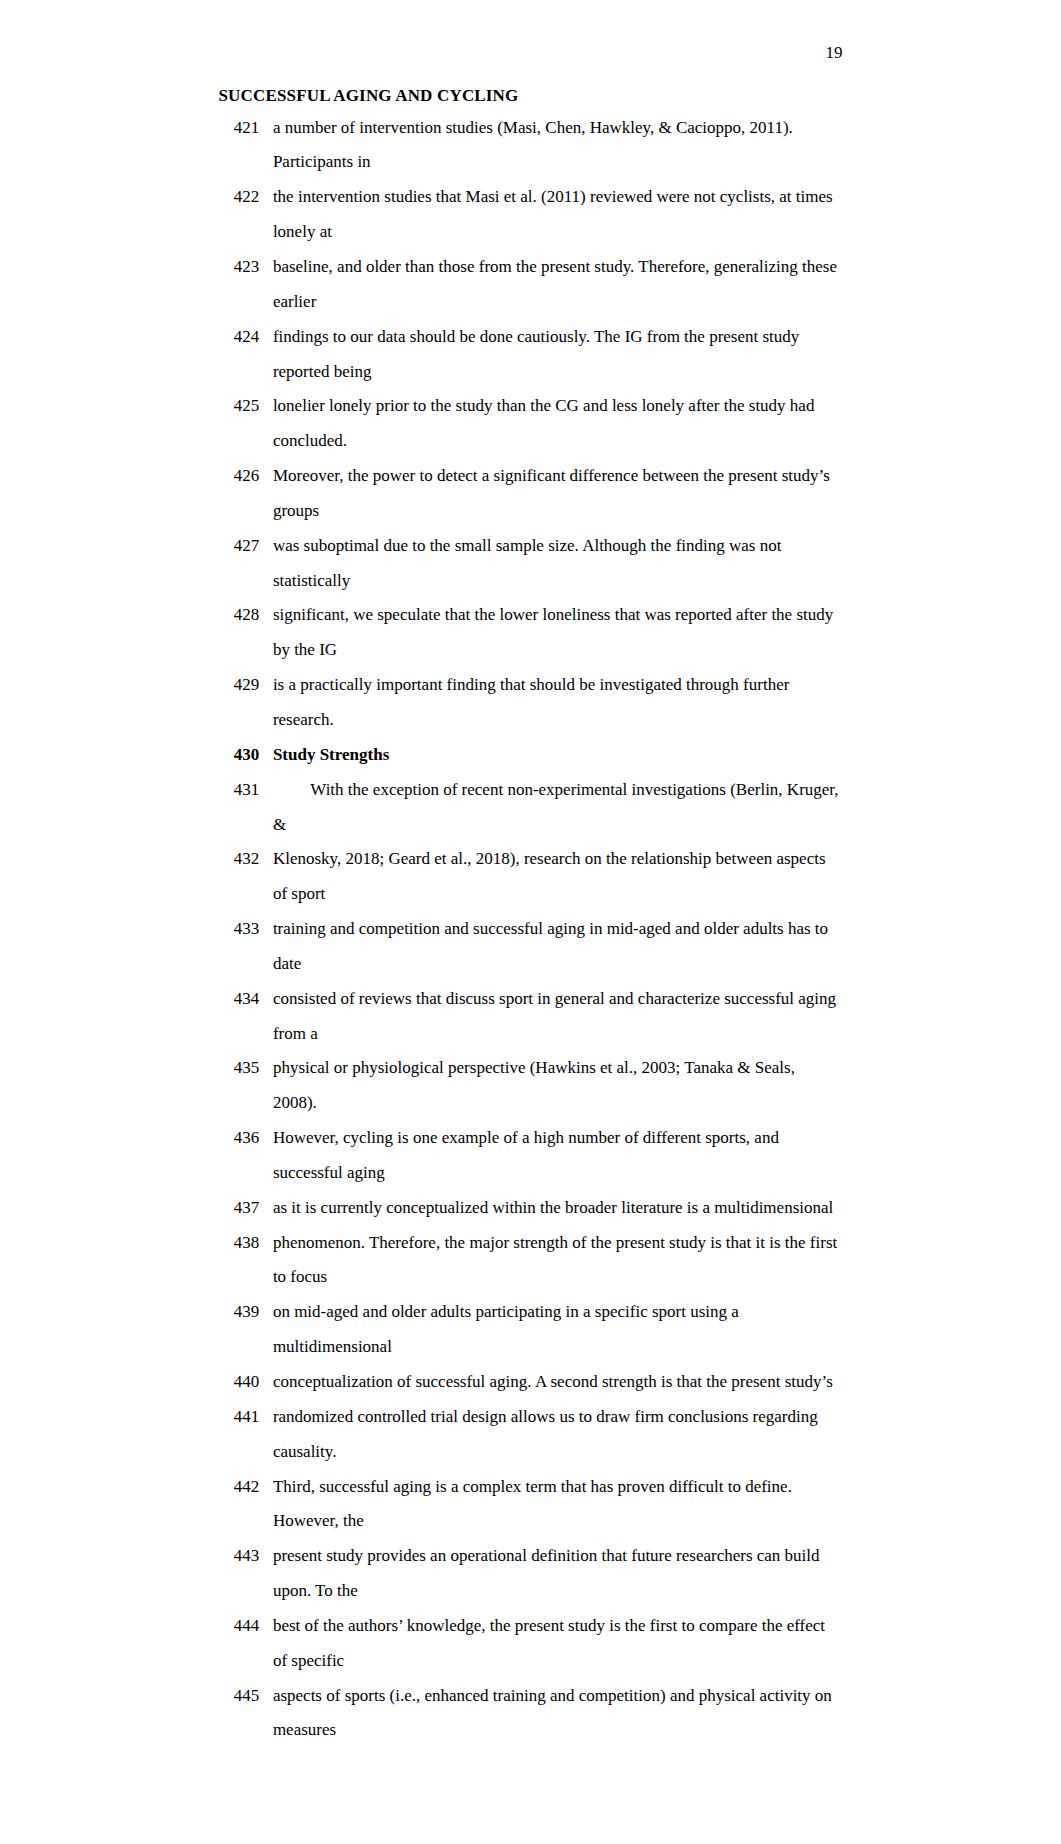19
Successful Aging and Cycling
a number of intervention studies (Masi, Chen, Hawkley, & Cacioppo, 2011). Participants in
the intervention studies that Masi et al. (2011) reviewed were not cyclists, at times lonely at
baseline, and older than those from the present study. Therefore, generalizing these earlier
findings to our data should be done cautiously. The IG from the present study reported being
lonelier lonely prior to the study than the CG and less lonely after the study had concluded.
Moreover, the power to detect a significant difference between the present study’s groups
was suboptimal due to the small sample size. Although the finding was not statistically
significant, we speculate that the lower loneliness that was reported after the study by the IG
is a practically important finding that should be investigated through further research.
Study Strengths
With the exception of recent non-experimental investigations (Berlin, Kruger, &
Klenosky, 2018; Geard et al., 2018), research on the relationship between aspects of sport
training and competition and successful aging in mid-aged and older adults has to date
consisted of reviews that discuss sport in general and characterize successful aging from a
physical or physiological perspective (Hawkins et al., 2003; Tanaka & Seals, 2008).
However, cycling is one example of a high number of different sports, and successful aging
as it is currently conceptualized within the broader literature is a multidimensional
phenomenon. Therefore, the major strength of the present study is that it is the first to focus
on mid-aged and older adults participating in a specific sport using a multidimensional
conceptualization of successful aging. A second strength is that the present study’s
randomized controlled trial design allows us to draw firm conclusions regarding causality.
Third, successful aging is a complex term that has proven difficult to define. However, the
present study provides an operational definition that future researchers can build upon. To the
best of the authors’ knowledge, the present study is the first to compare the effect of specific
aspects of sports (i.e., enhanced training and competition) and physical activity on measures